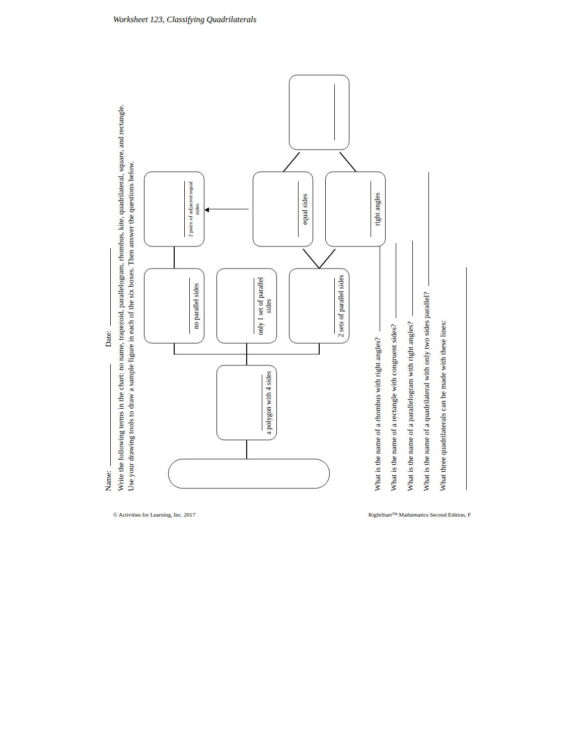Worksheet 123, Classifying Quadrilaterals
Name: Date:
Write the following terms in the chart: no name, trapezoid, parallelogram, rhombus, kite, quadrilateral, square, and rectangle.
Use your drawing tools to draw a sample figure in each of the six boxes. Then answer the questions below.
a polygon with 4 sides
no parallel sides
only 1 set of parallel sides
2 sets of parallel sides
2 pairs of adjacent equal sides
equal sides
right angles
What is the name of a rhombus with right angles?
What is the name of a rectangle with congruent sides?
What is the name of a parallelogram with right angles?
What is the name of a quadrilateral with only two sides parallel?
What three quadrilaterals can be made with these lines:
© Activities for Learning, Inc. 2017
RightStart™ Mathematics Second Edition, F